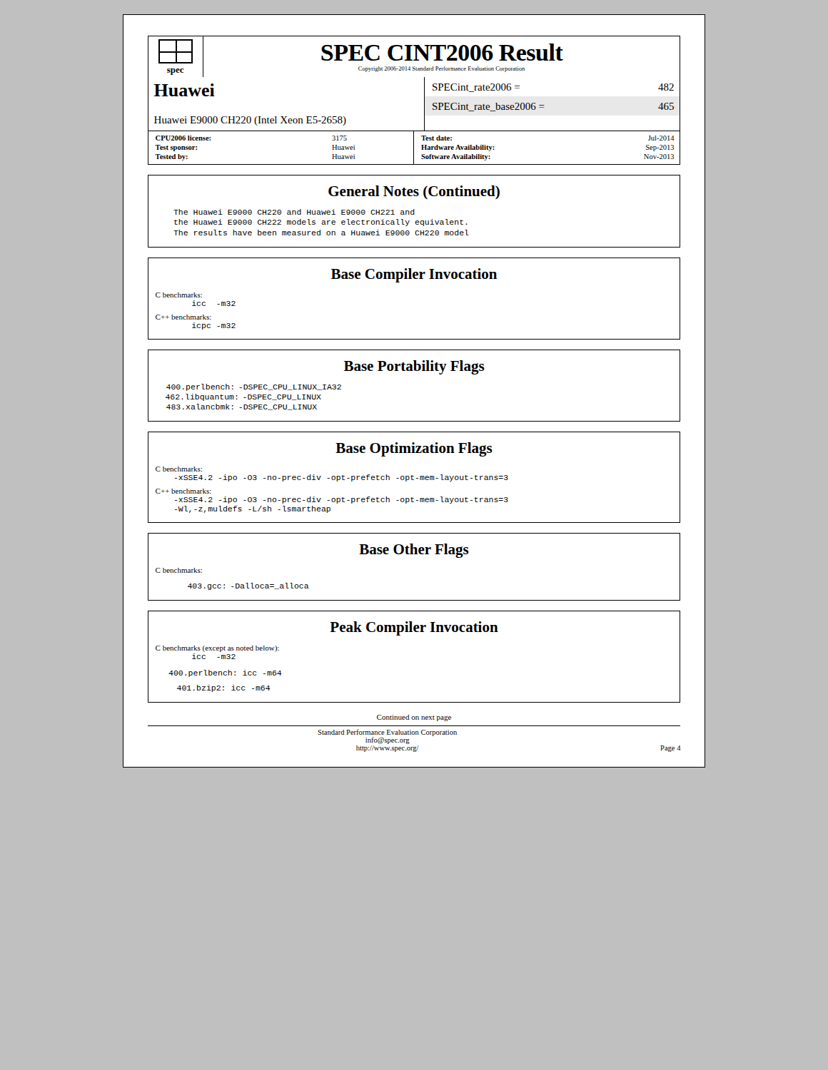spec
SPEC CINT2006 Result
Copyright 2006-2014 Standard Performance Evaluation Corporation
Huawei
Huawei E9000 CH220 (Intel Xeon E5-2658)
SPECint_rate2006 = 482
SPECint_rate_base2006 = 465
| CPU2006 license: | 3175 |
| Test sponsor: | Huawei |
| Tested by: | Huawei |
| Test date: | Jul-2014 |
| Hardware Availability: | Sep-2013 |
| Software Availability: | Nov-2013 |
General Notes (Continued)
The Huawei E9000 CH220 and Huawei E9000 CH221 and
the Huawei E9000 CH222 models are electronically equivalent.
The results have been measured on a Huawei E9000 CH220 model
Base Compiler Invocation
C benchmarks:
icc  -m32
C++ benchmarks:
icpc -m32
Base Portability Flags
400.perlbench:-DSPEC_CPU_LINUX_IA32
462.libquantum:-DSPEC_CPU_LINUX
483.xalancbmk:-DSPEC_CPU_LINUX
Base Optimization Flags
C benchmarks:
-xSSE4.2 -ipo -O3 -no-prec-div -opt-prefetch -opt-mem-layout-trans=3
C++ benchmarks:
-xSSE4.2 -ipo -O3 -no-prec-div -opt-prefetch -opt-mem-layout-trans=3
-Wl,-z,muldefs -L/sh -lsmartheap
Base Other Flags
C benchmarks:
403.gcc:-Dalloca=_alloca
Peak Compiler Invocation
C benchmarks (except as noted below):
icc  -m32
400.perlbench: icc -m64
401.bzip2: icc -m64
Continued on next page
Standard Performance Evaluation Corporation
info@spec.org
http://www.spec.org/
Page 4